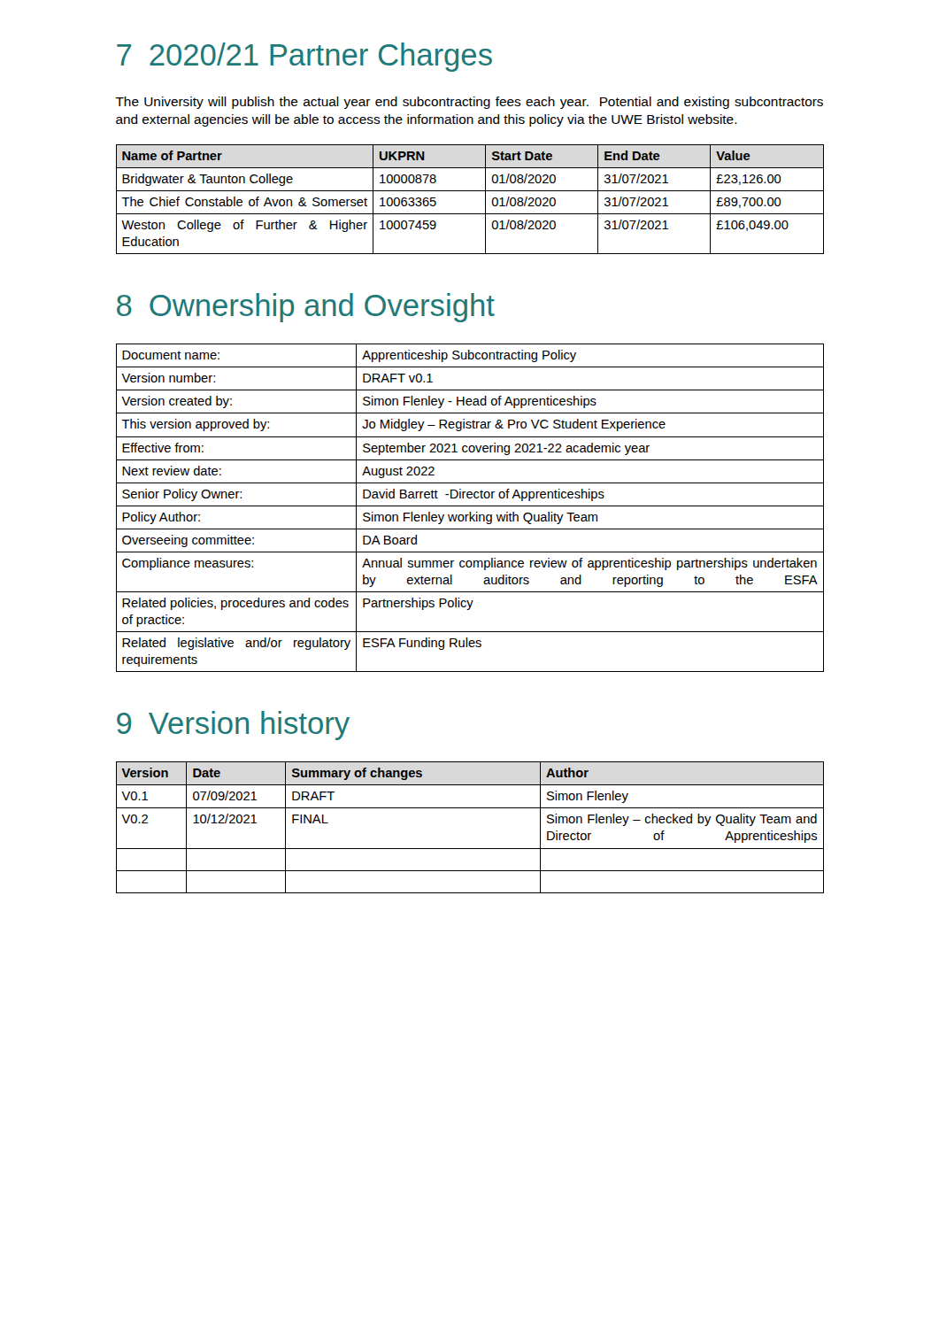72020/21 Partner Charges
The University will publish the actual year end subcontracting fees each year. Potential and existing subcontractors and external agencies will be able to access the information and this policy via the UWE Bristol website.
| Name of Partner | UKPRN | Start Date | End Date | Value |
| --- | --- | --- | --- | --- |
| Bridgwater & Taunton College | 10000878 | 01/08/2020 | 31/07/2021 | £23,126.00 |
| The Chief Constable of Avon & Somerset | 10063365 | 01/08/2020 | 31/07/2021 | £89,700.00 |
| Weston College of Further & Higher Education | 10007459 | 01/08/2020 | 31/07/2021 | £106,049.00 |
8 Ownership and Oversight
| Document name: | Apprenticeship Subcontracting Policy |
| Version number: | DRAFT v0.1 |
| Version created by: | Simon Flenley - Head of Apprenticeships |
| This version approved by: | Jo Midgley – Registrar & Pro VC Student Experience |
| Effective from: | September 2021 covering 2021-22 academic year |
| Next review date: | August 2022 |
| Senior Policy Owner: | David Barrett -Director of Apprenticeships |
| Policy Author: | Simon Flenley working with Quality Team |
| Overseeing committee: | DA Board |
| Compliance measures: | Annual summer compliance review of apprenticeship partnerships undertaken by external auditors and reporting to the ESFA |
| Related policies, procedures and codes of practice: | Partnerships Policy |
| Related legislative and/or regulatory requirements | ESFA Funding Rules |
9 Version history
| Version | Date | Summary of changes | Author |
| --- | --- | --- | --- |
| V0.1 | 07/09/2021 | DRAFT | Simon Flenley |
| V0.2 | 10/12/2021 | FINAL | Simon Flenley – checked by Quality Team and Director of Apprenticeships |